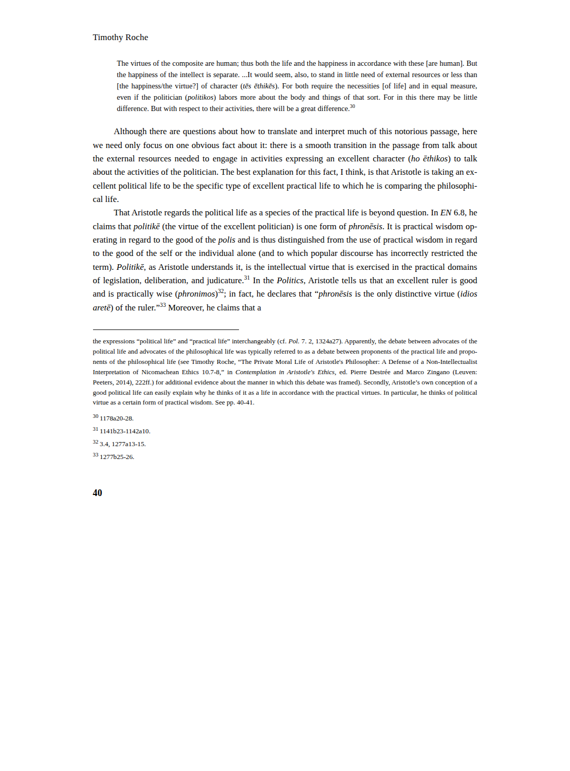Timothy Roche
The virtues of the composite are human; thus both the life and the happiness in accordance with these [are human]. But the happiness of the intellect is separate. ...It would seem, also, to stand in little need of external resources or less than [the happiness/the virtue?] of character (tēs ēthikēs). For both require the necessities [of life] and in equal measure, even if the politician (politikos) labors more about the body and things of that sort. For in this there may be little difference. But with respect to their activities, there will be a great difference.30
Although there are questions about how to translate and interpret much of this notorious passage, here we need only focus on one obvious fact about it: there is a smooth transition in the passage from talk about the external resources needed to engage in activities expressing an excellent character (ho ēthikos) to talk about the activities of the politician. The best explanation for this fact, I think, is that Aristotle is taking an excellent political life to be the specific type of excellent practical life to which he is comparing the philosophical life.
That Aristotle regards the political life as a species of the practical life is beyond question. In EN 6.8, he claims that politikē (the virtue of the excellent politician) is one form of phronēsis. It is practical wisdom operating in regard to the good of the polis and is thus distinguished from the use of practical wisdom in regard to the good of the self or the individual alone (and to which popular discourse has incorrectly restricted the term). Politikē, as Aristotle understands it, is the intellectual virtue that is exercised in the practical domains of legislation, deliberation, and judicature.31 In the Politics, Aristotle tells us that an excellent ruler is good and is practically wise (phronimos)32; in fact, he declares that “phronēsis is the only distinctive virtue (idios aretē) of the ruler.”33 Moreover, he claims that a
the expressions “political life” and “practical life” interchangeably (cf. Pol. 7. 2, 1324a27). Apparently, the debate between advocates of the political life and advocates of the philosophical life was typically referred to as a debate between proponents of the practical life and proponents of the philosophical life (see Timothy Roche, “The Private Moral Life of Aristotle's Philosopher: A Defense of a Non-Intellectualist Interpretation of Nicomachean Ethics 10.7-8,” in Contemplation in Aristotle's Ethics, ed. Pierre Destrée and Marco Zingano (Leuven: Peeters, 2014), 222ff.) for additional evidence about the manner in which this debate was framed). Secondly, Aristotle’s own conception of a good political life can easily explain why he thinks of it as a life in accordance with the practical virtues. In particular, he thinks of political virtue as a certain form of practical wisdom. See pp. 40-41.
301178a20-28.
311141b23-1142a10.
323.4, 1277a13-15.
331277b25-26.
40